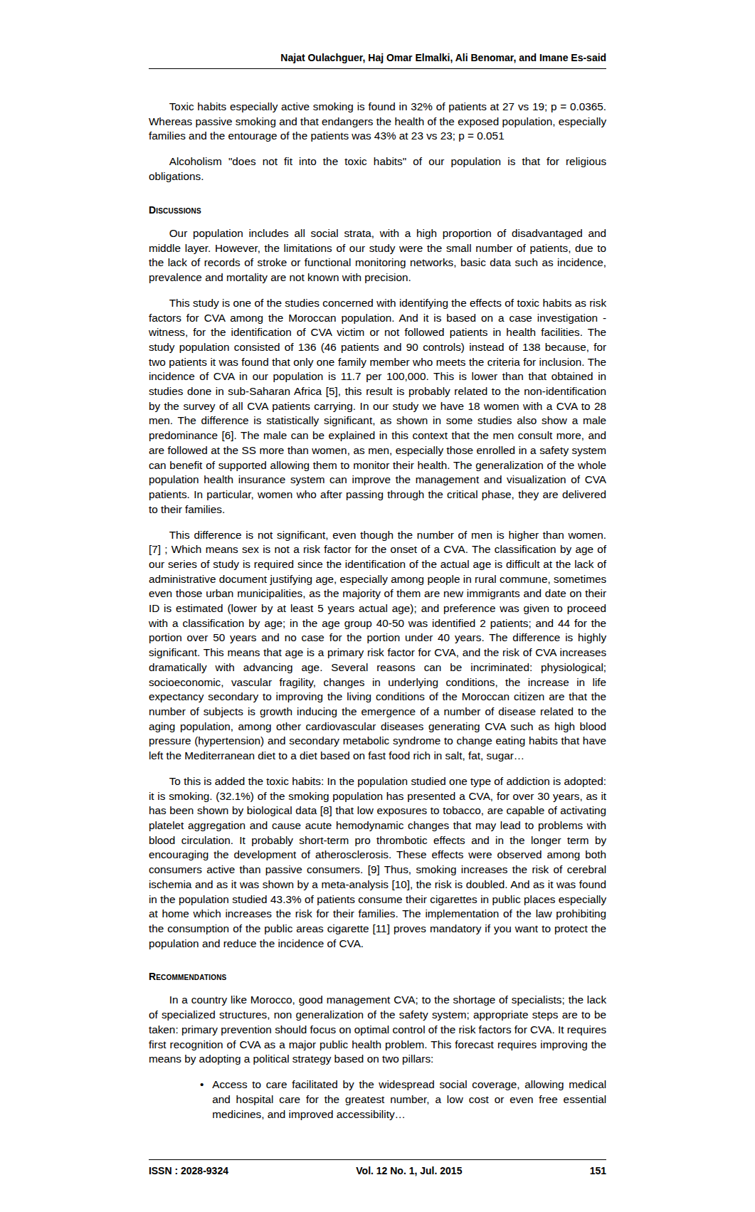Najat Oulachguer, Haj Omar Elmalki, Ali Benomar, and Imane Es-said
Toxic habits especially active smoking is found in 32% of patients at 27 vs 19; p = 0.0365. Whereas passive smoking and that endangers the health of the exposed population, especially families and the entourage of the patients was 43% at 23 vs 23; p = 0.051
Alcoholism "does not fit into the toxic habits" of our population is that for religious obligations.
Discussions
Our population includes all social strata, with a high proportion of disadvantaged and middle layer. However, the limitations of our study were the small number of patients, due to the lack of records of stroke or functional monitoring networks, basic data such as incidence, prevalence and mortality are not known with precision.
This study is one of the studies concerned with identifying the effects of toxic habits as risk factors for CVA among the Moroccan population. And it is based on a case investigation - witness, for the identification of CVA victim or not followed patients in health facilities. The study population consisted of 136 (46 patients and 90 controls) instead of 138 because, for two patients it was found that only one family member who meets the criteria for inclusion. The incidence of CVA in our population is 11.7 per 100,000. This is lower than that obtained in studies done in sub-Saharan Africa [5], this result is probably related to the non-identification by the survey of all CVA patients carrying. In our study we have 18 women with a CVA to 28 men. The difference is statistically significant, as shown in some studies also show a male predominance [6]. The male can be explained in this context that the men consult more, and are followed at the SS more than women, as men, especially those enrolled in a safety system can benefit of supported allowing them to monitor their health. The generalization of the whole population health insurance system can improve the management and visualization of CVA patients. In particular, women who after passing through the critical phase, they are delivered to their families.
This difference is not significant, even though the number of men is higher than women. [7] ; Which means sex is not a risk factor for the onset of a CVA. The classification by age of our series of study is required since the identification of the actual age is difficult at the lack of administrative document justifying age, especially among people in rural commune, sometimes even those urban municipalities, as the majority of them are new immigrants and date on their ID is estimated (lower by at least 5 years actual age); and preference was given to proceed with a classification by age; in the age group 40-50 was identified 2 patients; and 44 for the portion over 50 years and no case for the portion under 40 years. The difference is highly significant. This means that age is a primary risk factor for CVA, and the risk of CVA increases dramatically with advancing age. Several reasons can be incriminated: physiological; socioeconomic, vascular fragility, changes in underlying conditions, the increase in life expectancy secondary to improving the living conditions of the Moroccan citizen are that the number of subjects is growth inducing the emergence of a number of disease related to the aging population, among other cardiovascular diseases generating CVA such as high blood pressure (hypertension) and secondary metabolic syndrome to change eating habits that have left the Mediterranean diet to a diet based on fast food rich in salt, fat, sugar…
To this is added the toxic habits: In the population studied one type of addiction is adopted: it is smoking. (32.1%) of the smoking population has presented a CVA, for over 30 years, as it has been shown by biological data [8] that low exposures to tobacco, are capable of activating platelet aggregation and cause acute hemodynamic changes that may lead to problems with blood circulation. It probably short-term pro thrombotic effects and in the longer term by encouraging the development of atherosclerosis. These effects were observed among both consumers active than passive consumers. [9] Thus, smoking increases the risk of cerebral ischemia and as it was shown by a meta-analysis [10], the risk is doubled. And as it was found in the population studied 43.3% of patients consume their cigarettes in public places especially at home which increases the risk for their families. The implementation of the law prohibiting the consumption of the public areas cigarette [11] proves mandatory if you want to protect the population and reduce the incidence of CVA.
Recommendations
In a country like Morocco, good management CVA; to the shortage of specialists; the lack of specialized structures, non generalization of the safety system; appropriate steps are to be taken: primary prevention should focus on optimal control of the risk factors for CVA. It requires first recognition of CVA as a major public health problem. This forecast requires improving the means by adopting a political strategy based on two pillars:
Access to care facilitated by the widespread social coverage, allowing medical and hospital care for the greatest number, a low cost or even free essential medicines, and improved accessibility…
ISSN : 2028-9324
Vol. 12 No. 1, Jul. 2015
151